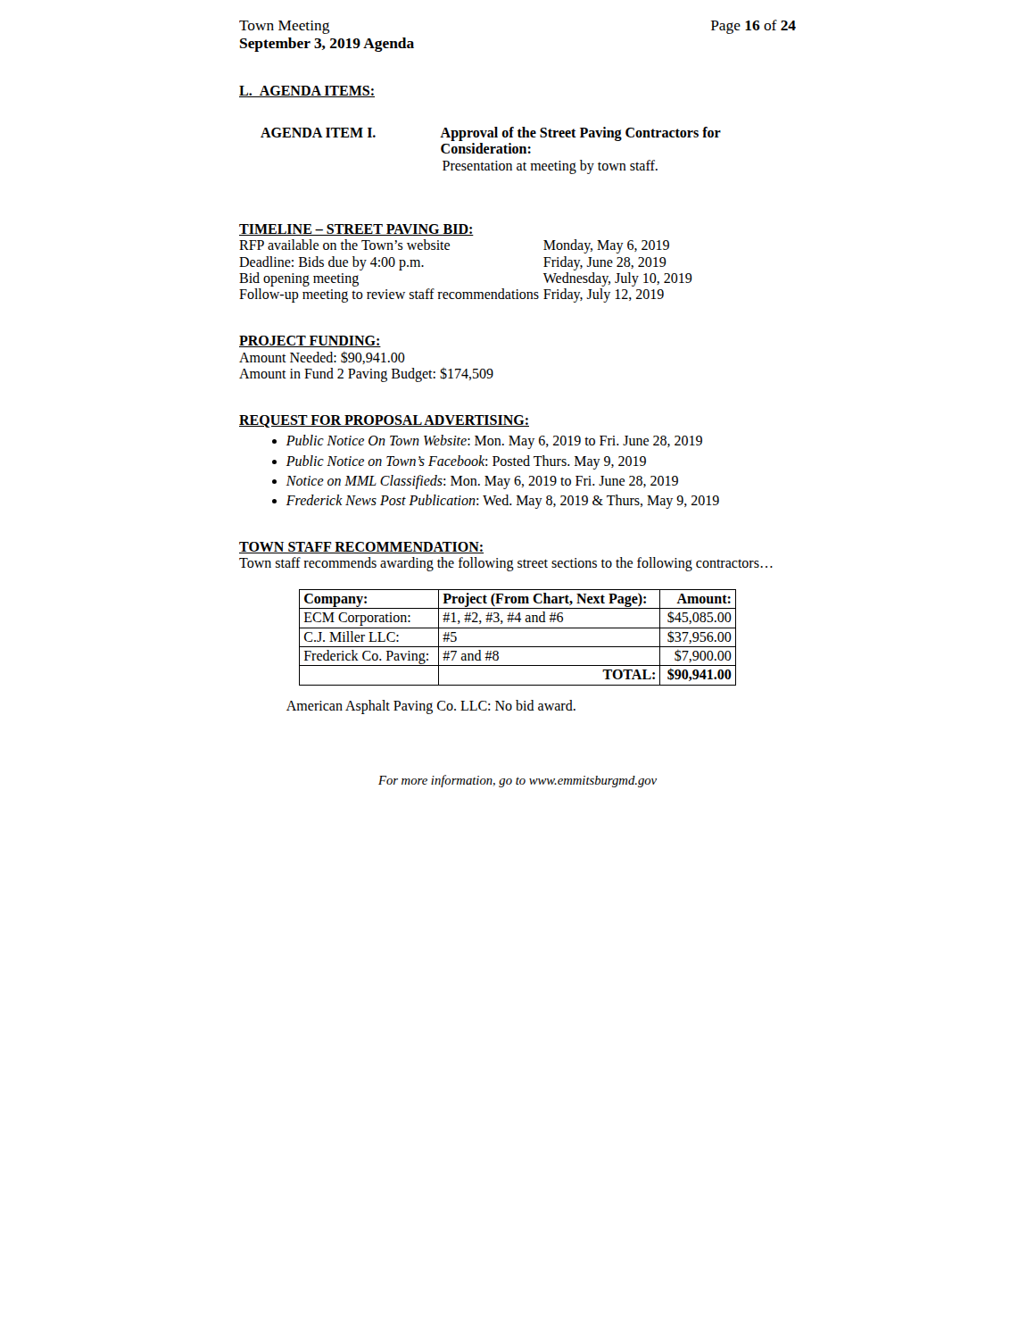Town Meeting
September 3, 2019 Agenda
Page 16 of 24
L. AGENDA ITEMS:
AGENDA ITEM I. Approval of the Street Paving Contractors for Consideration: Presentation at meeting by town staff.
TIMELINE – STREET PAVING BID:
RFP available on the Town’s website Monday, May 6, 2019
Deadline: Bids due by 4:00 p.m. Friday, June 28, 2019
Bid opening meeting Wednesday, July 10, 2019
Follow-up meeting to review staff recommendations Friday, July 12, 2019
PROJECT FUNDING:
Amount Needed: $90,941.00
Amount in Fund 2 Paving Budget: $174,509
REQUEST FOR PROPOSAL ADVERTISING:
Public Notice On Town Website: Mon. May 6, 2019 to Fri. June 28, 2019
Public Notice on Town’s Facebook: Posted Thurs. May 9, 2019
Notice on MML Classifieds: Mon. May 6, 2019 to Fri. June 28, 2019
Frederick News Post Publication: Wed. May 8, 2019 & Thurs, May 9, 2019
TOWN STAFF RECOMMENDATION:
Town staff recommends awarding the following street sections to the following contractors…
| Company: | Project (From Chart, Next Page): | Amount: |
| --- | --- | --- |
| ECM Corporation: | #1, #2, #3, #4 and #6 | $45,085.00 |
| C.J. Miller LLC: | #5 | $37,956.00 |
| Frederick Co. Paving: | #7 and #8 | $7,900.00 |
| | TOTAL: | $90,941.00 |
American Asphalt Paving Co. LLC: No bid award.
For more information, go to www.emmitsburgmd.gov